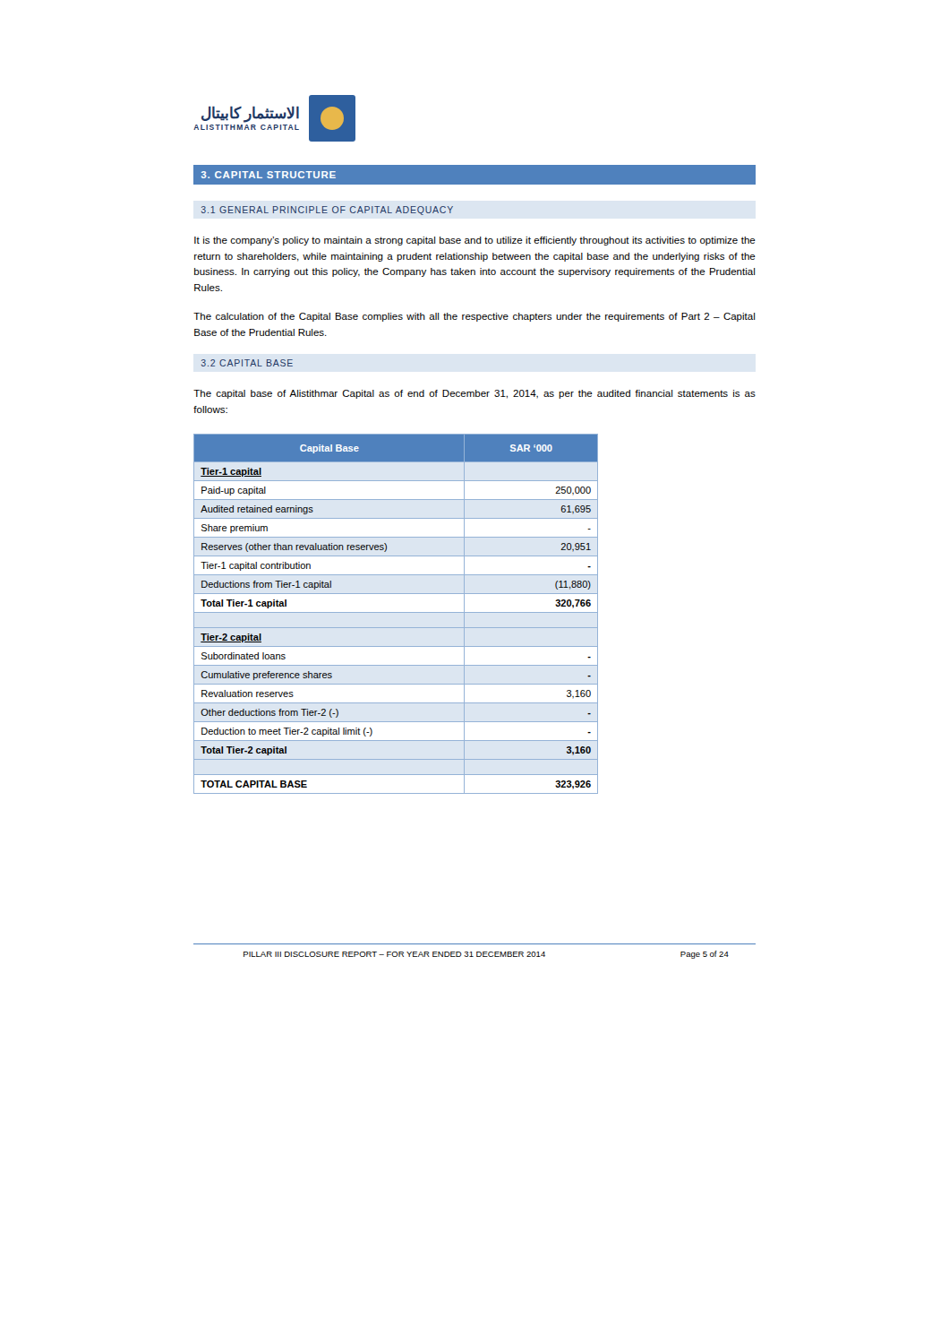الاستثمار كابيتال ALISTITHMAR CAPITAL
3. Capital Structure
3.1 General Principle of Capital Adequacy
It is the company’s policy to maintain a strong capital base and to utilize it efficiently throughout its activities to optimize the return to shareholders, while maintaining a prudent relationship between the capital base and the underlying risks of the business. In carrying out this policy, the Company has taken into account the supervisory requirements of the Prudential Rules.
The calculation of the Capital Base complies with all the respective chapters under the requirements of Part 2 – Capital Base of the Prudential Rules.
3.2 Capital Base
The capital base of Alistithmar Capital as of end of December 31, 2014, as per the audited financial statements is as follows:
| Capital Base | SAR ‘000 |
| --- | --- |
| Tier-1 capital | |
| Paid-up capital | 250,000 |
| Audited retained earnings | 61,695 |
| Share premium | - |
| Reserves (other than revaluation reserves) | 20,951 |
| Tier-1 capital contribution | - |
| Deductions from Tier-1 capital | (11,880) |
| Total Tier-1 capital | 320,766 |
| Tier-2 capital | |
| Subordinated loans | - |
| Cumulative preference shares | - |
| Revaluation reserves | 3,160 |
| Other deductions from Tier-2 (-) | - |
| Deduction to meet Tier-2 capital limit (-) | - |
| Total Tier-2 capital | 3,160 |
| TOTAL CAPITAL BASE | 323,926 |
PILLAR III DISCLOSURE REPORT – FOR YEAR ENDED 31 DECEMBER 2014 Page 5 of 24